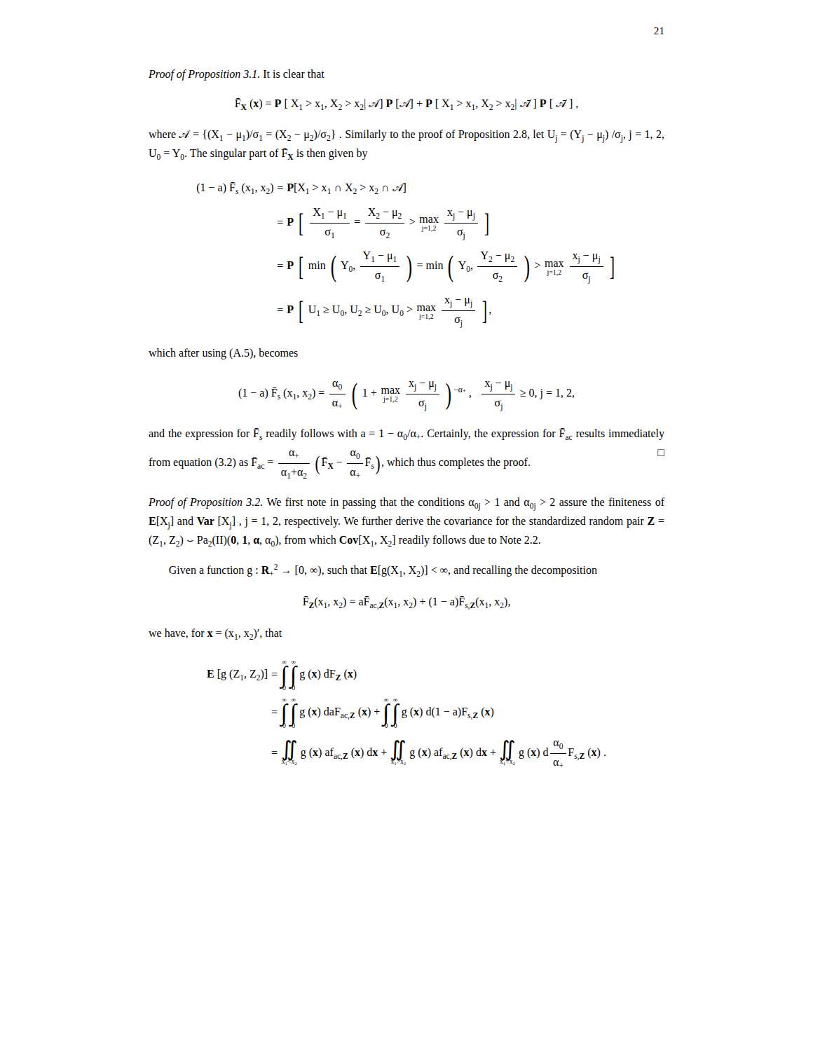21
Proof of Proposition 3.1. It is clear that
F̄X (x) = P [ X1 > x1, X2 > x2| 𝒜] P [𝒜] + P [ X1 > x1, X2 > x2| 𝒜̄ ] P [ 𝒜̄ ] ,
where 𝒜 = {(X1 − μ1)/σ1 = (X2 − μ2)/σ2} . Similarly to the proof of Proposition 2.8, let Uj = (Yj − μj) /σj, j = 1, 2, U0 = Y0. The singular part of F̄X is then given by
| (1 − a) F̄ s (x 1 , x 2 ) | = | P [X 1 > x 1 ∩ X 2 > x 2 ∩ 𝒜] |
| | = | P [ X 1 − μ 1 σ 1 = X 2 − μ 2 σ 2 > max j=1,2 x j − μ j σ j ] |
| | = | P [ min ( Y 0 , Y 1 − μ 1 σ 1 ) = min ( Y 0 , Y 2 − μ 2 σ 2 ) > max j=1,2 x j − μ j σ j ] |
| | = | P [ U 1 ≥ U 0 , U 2 ≥ U 0 , U 0 > max j=1,2 x j − μ j σ j ] , |
which after using (A.5), becomes
(1 − a) F̄s (x1, x2) = α0 α+ ( 1 + max j=1,2 xj − μj σj )−α+ , xj − μj σj ≥ 0, j = 1, 2,
and the expression for F̄s readily follows with a = 1 − α0/α+. Certainly, the expression for F̄ac results immediately from equation (3.2) as F̄ac = α+α1+α2 (F̄X − α0 α+F̄s), which thus completes the proof. □
Proof of Proposition 3.2. We first note in passing that the conditions α0j > 1 and α0j > 2 assure the finiteness of E[Xj] and Var [Xj] , j = 1, 2, respectively. We further derive the covariance for the standardized random pair Z = (Z1, Z2) ⌣ Pa2(II)(0, 1, α, α0), from which Cov[X1, X2] readily follows due to Note 2.2.
Given a function g : R+2 → [0, ∞), such that E[g(X1, X2)] < ∞, and recalling the decomposition
F̄Z(x1, x2) = aF̄ac,Z(x1, x2) + (1 − a)F̄s,Z(x1, x2),
we have, for x = (x1, x2)′, that
| E [g (Z 1 , Z 2 )] | = | ∞ ∫ 0 ∞ ∫ 0 g ( x ) dF Z ( x ) |
| | = | ∞ ∫ 0 ∞ ∫ 0 g ( x ) daF ac, Z ( x ) + ∞ ∫ 0 ∞ ∫ 0 g ( x ) d(1 − a)F s, Z ( x ) |
| | = | ∬ x 1 <x 2 g ( x ) af ac, Z ( x ) d x + ∬ x 1 >x 2 g ( x ) af ac, Z ( x ) d x + ∬ x 1 =x 2 g ( x ) d α 0 α + F s, Z ( x ) . |